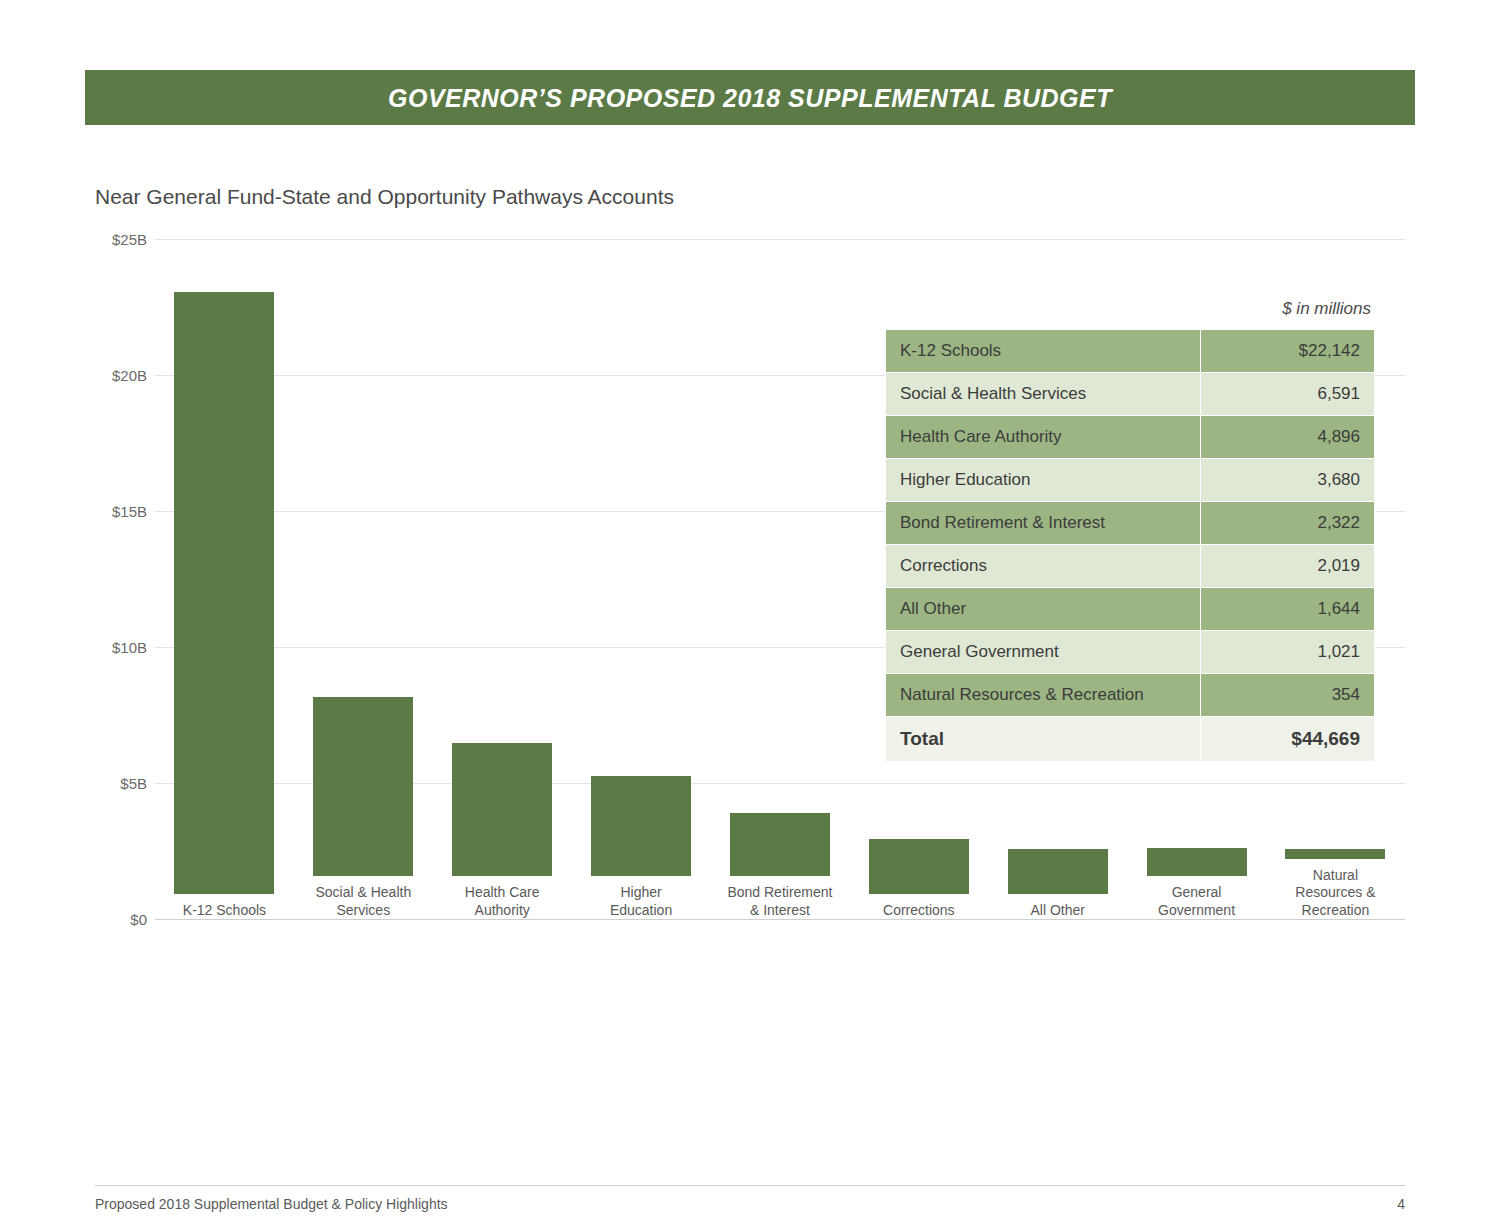Governor’s Proposed 2018 Supplemental Budget
Near General Fund-State and Opportunity Pathways Accounts
$25B
$20B
$15B
$10B
$5B
$0
K-12 Schools
Social & Health
Services
Health Care
Authority
Higher
Education
Bond Retirement
& Interest
Corrections
All Other
General
Government
Natural
Resources &
Recreation
$ in millions
| K-12 Schools | $22,142 |
| Social & Health Services | 6,591 |
| Health Care Authority | 4,896 |
| Higher Education | 3,680 |
| Bond Retirement & Interest | 2,322 |
| Corrections | 2,019 |
| All Other | 1,644 |
| General Government | 1,021 |
| Natural Resources & Recreation | 354 |
| Total | $44,669 |
Proposed 2018 Supplemental Budget & Policy Highlights 4